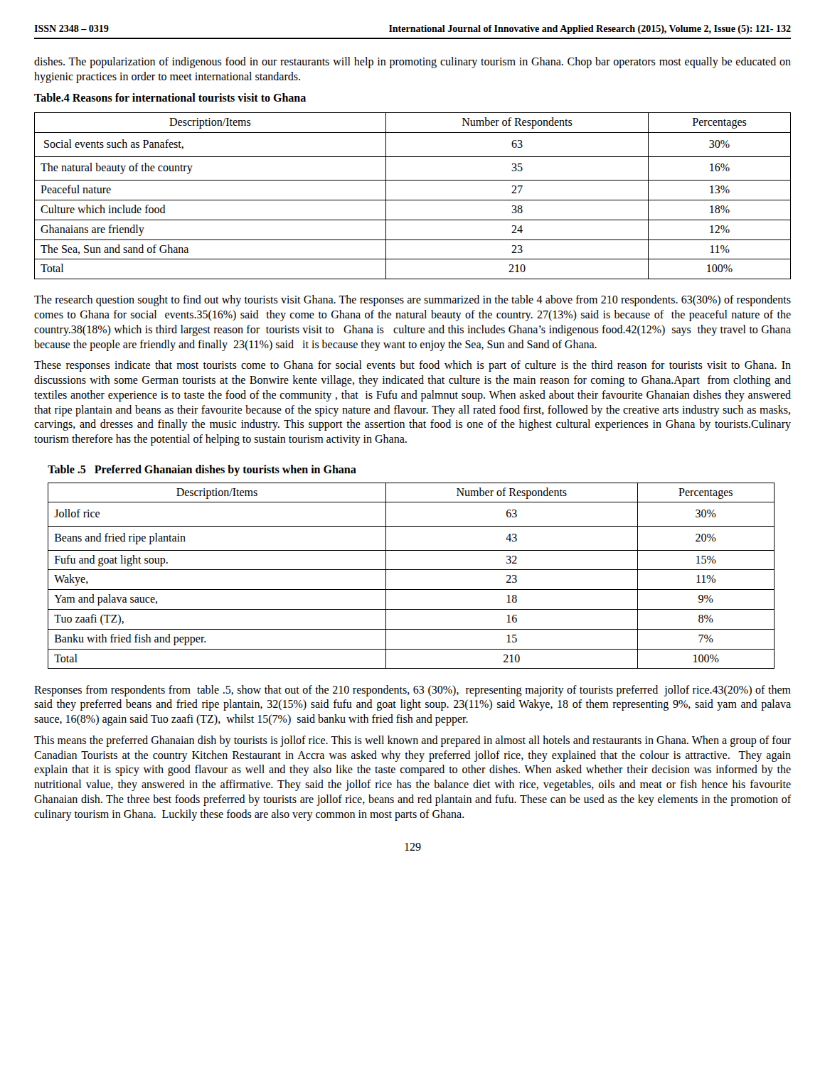ISSN 2348 – 0319 International Journal of Innovative and Applied Research (2015), Volume 2, Issue (5): 121- 132
dishes. The popularization of indigenous food in our restaurants will help in promoting culinary tourism in Ghana. Chop bar operators most equally be educated on hygienic practices in order to meet international standards.
Table.4 Reasons for international tourists visit to Ghana
| Description/Items | Number of Respondents | Percentages |
| --- | --- | --- |
| Social events such as Panafest, | 63 | 30% |
| The natural beauty of the country | 35 | 16% |
| Peaceful nature | 27 | 13% |
| Culture which include food | 38 | 18% |
| Ghanaians are friendly | 24 | 12% |
| The Sea, Sun and sand of Ghana | 23 | 11% |
| Total | 210 | 100% |
The research question sought to find out why tourists visit Ghana. The responses are summarized in the table 4 above from 210 respondents. 63(30%) of respondents comes to Ghana for social events.35(16%) said they come to Ghana of the natural beauty of the country. 27(13%) said is because of the peaceful nature of the country.38(18%) which is third largest reason for tourists visit to Ghana is culture and this includes Ghana’s indigenous food.42(12%) says they travel to Ghana because the people are friendly and finally 23(11%) said it is because they want to enjoy the Sea, Sun and Sand of Ghana.
These responses indicate that most tourists come to Ghana for social events but food which is part of culture is the third reason for tourists visit to Ghana. In discussions with some German tourists at the Bonwire kente village, they indicated that culture is the main reason for coming to Ghana.Apart from clothing and textiles another experience is to taste the food of the community , that is Fufu and palmnut soup. When asked about their favourite Ghanaian dishes they answered that ripe plantain and beans as their favourite because of the spicy nature and flavour. They all rated food first, followed by the creative arts industry such as masks, carvings, and dresses and finally the music industry. This support the assertion that food is one of the highest cultural experiences in Ghana by tourists.Culinary tourism therefore has the potential of helping to sustain tourism activity in Ghana.
Table .5 Preferred Ghanaian dishes by tourists when in Ghana
| Description/Items | Number of Respondents | Percentages |
| --- | --- | --- |
| Jollof rice | 63 | 30% |
| Beans and fried ripe plantain | 43 | 20% |
| Fufu and goat light soup. | 32 | 15% |
| Wakye, | 23 | 11% |
| Yam and palava sauce, | 18 | 9% |
| Tuo zaafi (TZ), | 16 | 8% |
| Banku with fried fish and pepper. | 15 | 7% |
| Total | 210 | 100% |
Responses from respondents from table .5, show that out of the 210 respondents, 63 (30%), representing majority of tourists preferred jollof rice.43(20%) of them said they preferred beans and fried ripe plantain, 32(15%) said fufu and goat light soup. 23(11%) said Wakye, 18 of them representing 9%, said yam and palava sauce, 16(8%) again said Tuo zaafi (TZ), whilst 15(7%) said banku with fried fish and pepper.
This means the preferred Ghanaian dish by tourists is jollof rice. This is well known and prepared in almost all hotels and restaurants in Ghana. When a group of four Canadian Tourists at the country Kitchen Restaurant in Accra was asked why they preferred jollof rice, they explained that the colour is attractive. They again explain that it is spicy with good flavour as well and they also like the taste compared to other dishes. When asked whether their decision was informed by the nutritional value, they answered in the affirmative. They said the jollof rice has the balance diet with rice, vegetables, oils and meat or fish hence his favourite Ghanaian dish. The three best foods preferred by tourists are jollof rice, beans and red plantain and fufu. These can be used as the key elements in the promotion of culinary tourism in Ghana. Luckily these foods are also very common in most parts of Ghana.
129